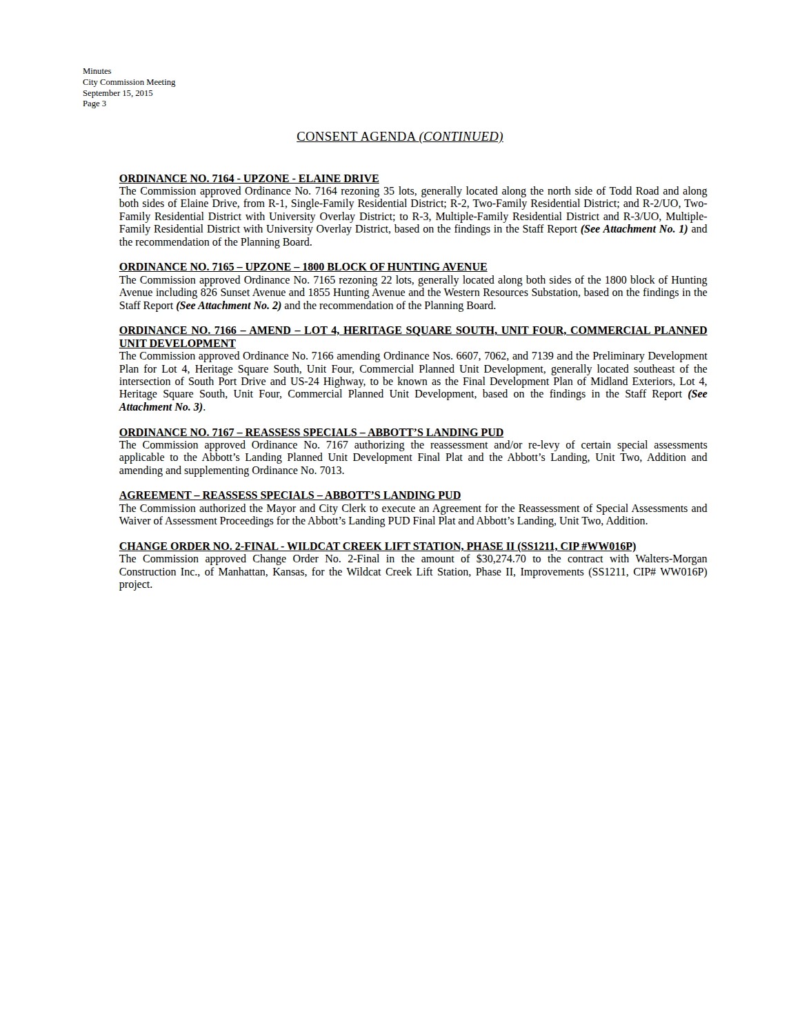Minutes
City Commission Meeting
September 15, 2015
Page 3
CONSENT AGENDA (CONTINUED)
ORDINANCE NO. 7164 - UPZONE - ELAINE DRIVE
The Commission approved Ordinance No. 7164 rezoning 35 lots, generally located along the north side of Todd Road and along both sides of Elaine Drive, from R-1, Single-Family Residential District; R-2, Two-Family Residential District; and R-2/UO, Two-Family Residential District with University Overlay District; to R-3, Multiple-Family Residential District and R-3/UO, Multiple-Family Residential District with University Overlay District, based on the findings in the Staff Report (See Attachment No. 1) and the recommendation of the Planning Board.
ORDINANCE NO. 7165 – UPZONE – 1800 BLOCK OF HUNTING AVENUE
The Commission approved Ordinance No. 7165 rezoning 22 lots, generally located along both sides of the 1800 block of Hunting Avenue including 826 Sunset Avenue and 1855 Hunting Avenue and the Western Resources Substation, based on the findings in the Staff Report (See Attachment No. 2) and the recommendation of the Planning Board.
ORDINANCE NO. 7166 – AMEND – LOT 4, HERITAGE SQUARE SOUTH, UNIT FOUR, COMMERCIAL PLANNED UNIT DEVELOPMENT
The Commission approved Ordinance No. 7166 amending Ordinance Nos. 6607, 7062, and 7139 and the Preliminary Development Plan for Lot 4, Heritage Square South, Unit Four, Commercial Planned Unit Development, generally located southeast of the intersection of South Port Drive and US-24 Highway, to be known as the Final Development Plan of Midland Exteriors, Lot 4, Heritage Square South, Unit Four, Commercial Planned Unit Development, based on the findings in the Staff Report (See Attachment No. 3).
ORDINANCE NO. 7167 – REASSESS SPECIALS – ABBOTT’S LANDING PUD
The Commission approved Ordinance No. 7167 authorizing the reassessment and/or re-levy of certain special assessments applicable to the Abbott’s Landing Planned Unit Development Final Plat and the Abbott’s Landing, Unit Two, Addition and amending and supplementing Ordinance No. 7013.
AGREEMENT – REASSESS SPECIALS – ABBOTT’S LANDING PUD
The Commission authorized the Mayor and City Clerk to execute an Agreement for the Reassessment of Special Assessments and Waiver of Assessment Proceedings for the Abbott’s Landing PUD Final Plat and Abbott’s Landing, Unit Two, Addition.
CHANGE ORDER NO. 2-FINAL - WILDCAT CREEK LIFT STATION, PHASE II (SS1211, CIP #WW016P)
The Commission approved Change Order No. 2-Final in the amount of $30,274.70 to the contract with Walters-Morgan Construction Inc., of Manhattan, Kansas, for the Wildcat Creek Lift Station, Phase II, Improvements (SS1211, CIP# WW016P) project.